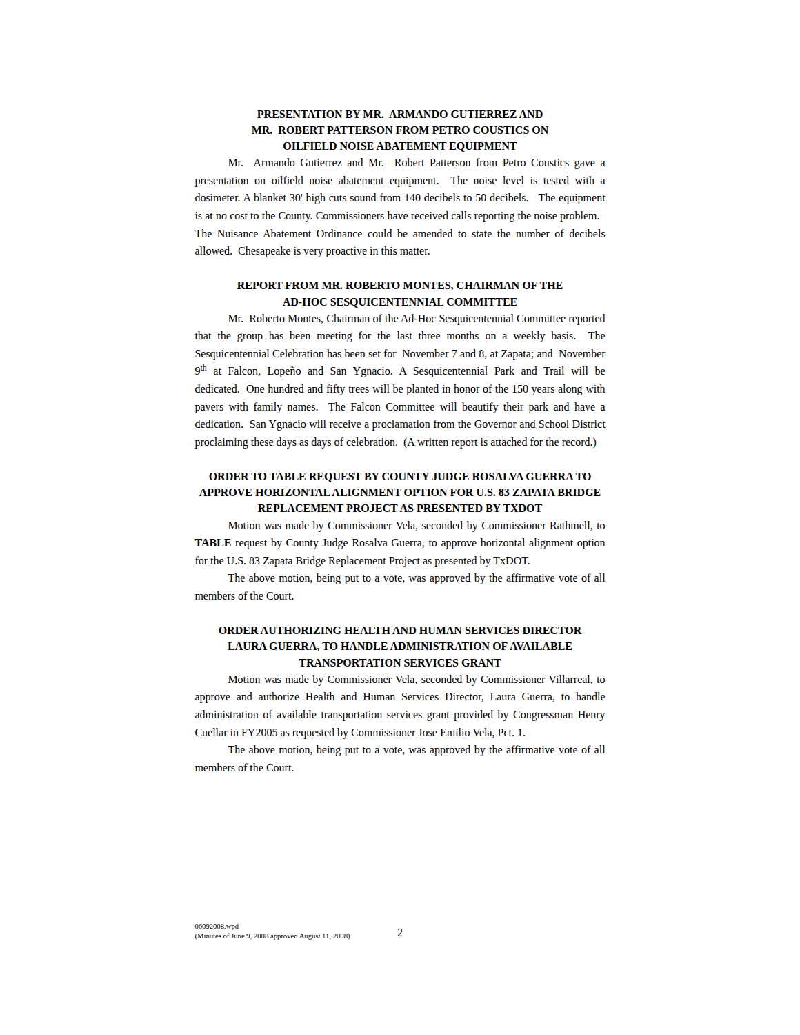PRESENTATION BY MR. ARMANDO GUTIERREZ AND
MR. ROBERT PATTERSON FROM PETRO COUSTICS ON
OILFIELD NOISE ABATEMENT EQUIPMENT
Mr. Armando Gutierrez and Mr. Robert Patterson from Petro Coustics gave a presentation on oilfield noise abatement equipment. The noise level is tested with a dosimeter. A blanket 30' high cuts sound from 140 decibels to 50 decibels. The equipment is at no cost to the County. Commissioners have received calls reporting the noise problem. The Nuisance Abatement Ordinance could be amended to state the number of decibels allowed. Chesapeake is very proactive in this matter.
REPORT FROM MR. ROBERTO MONTES, CHAIRMAN OF THE
AD-HOC SESQUICENTENNIAL COMMITTEE
Mr. Roberto Montes, Chairman of the Ad-Hoc Sesquicentennial Committee reported that the group has been meeting for the last three months on a weekly basis. The Sesquicentennial Celebration has been set for November 7 and 8, at Zapata; and November 9th at Falcon, Lopeño and San Ygnacio. A Sesquicentennial Park and Trail will be dedicated. One hundred and fifty trees will be planted in honor of the 150 years along with pavers with family names. The Falcon Committee will beautify their park and have a dedication. San Ygnacio will receive a proclamation from the Governor and School District proclaiming these days as days of celebration. (A written report is attached for the record.)
ORDER TO TABLE REQUEST BY COUNTY JUDGE ROSALVA GUERRA TO
APPROVE HORIZONTAL ALIGNMENT OPTION FOR U.S. 83 ZAPATA BRIDGE
REPLACEMENT PROJECT AS PRESENTED BY TXDOT
Motion was made by Commissioner Vela, seconded by Commissioner Rathmell, to TABLE request by County Judge Rosalva Guerra, to approve horizontal alignment option for the U.S. 83 Zapata Bridge Replacement Project as presented by TxDOT.
The above motion, being put to a vote, was approved by the affirmative vote of all members of the Court.
ORDER AUTHORIZING HEALTH AND HUMAN SERVICES DIRECTOR
LAURA GUERRA, TO HANDLE ADMINISTRATION OF AVAILABLE
TRANSPORTATION SERVICES GRANT
Motion was made by Commissioner Vela, seconded by Commissioner Villarreal, to approve and authorize Health and Human Services Director, Laura Guerra, to handle administration of available transportation services grant provided by Congressman Henry Cuellar in FY2005 as requested by Commissioner Jose Emilio Vela, Pct. 1.
The above motion, being put to a vote, was approved by the affirmative vote of all members of the Court.
06092008.wpd (Minutes of June 9, 2008 approved August 11, 2008) 2